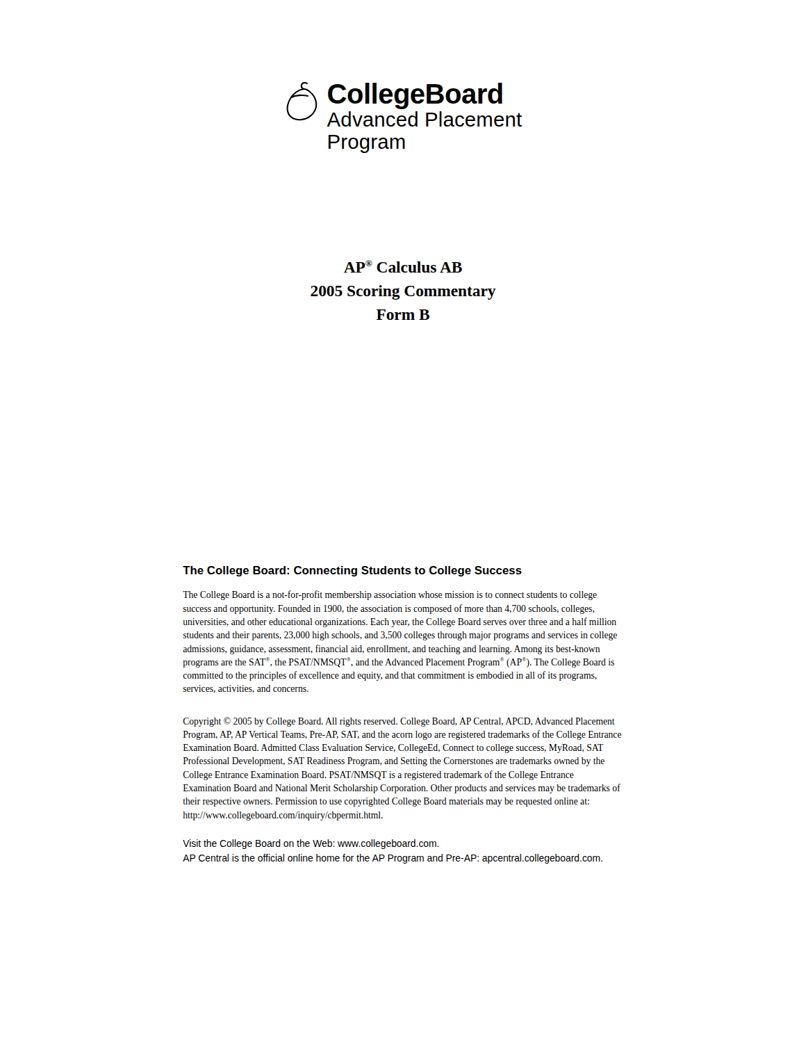CollegeBoard
Advanced Placement
Program
AP® Calculus AB
2005 Scoring Commentary
Form B
The College Board: Connecting Students to College Success
The College Board is a not-for-profit membership association whose mission is to connect students to college success and opportunity. Founded in 1900, the association is composed of more than 4,700 schools, colleges, universities, and other educational organizations. Each year, the College Board serves over three and a half million students and their parents, 23,000 high schools, and 3,500 colleges through major programs and services in college admissions, guidance, assessment, financial aid, enrollment, and teaching and learning. Among its best-known programs are the SAT®, the PSAT/NMSQT®, and the Advanced Placement Program® (AP®). The College Board is committed to the principles of excellence and equity, and that commitment is embodied in all of its programs, services, activities, and concerns.
Copyright © 2005 by College Board. All rights reserved. College Board, AP Central, APCD, Advanced Placement Program, AP, AP Vertical Teams, Pre-AP, SAT, and the acorn logo are registered trademarks of the College Entrance Examination Board. Admitted Class Evaluation Service, CollegeEd, Connect to college success, MyRoad, SAT Professional Development, SAT Readiness Program, and Setting the Cornerstones are trademarks owned by the College Entrance Examination Board. PSAT/NMSQT is a registered trademark of the College Entrance Examination Board and National Merit Scholarship Corporation. Other products and services may be trademarks of their respective owners. Permission to use copyrighted College Board materials may be requested online at: http://www.collegeboard.com/inquiry/cbpermit.html.
Visit the College Board on the Web: www.collegeboard.com.
AP Central is the official online home for the AP Program and Pre-AP: apcentral.collegeboard.com.